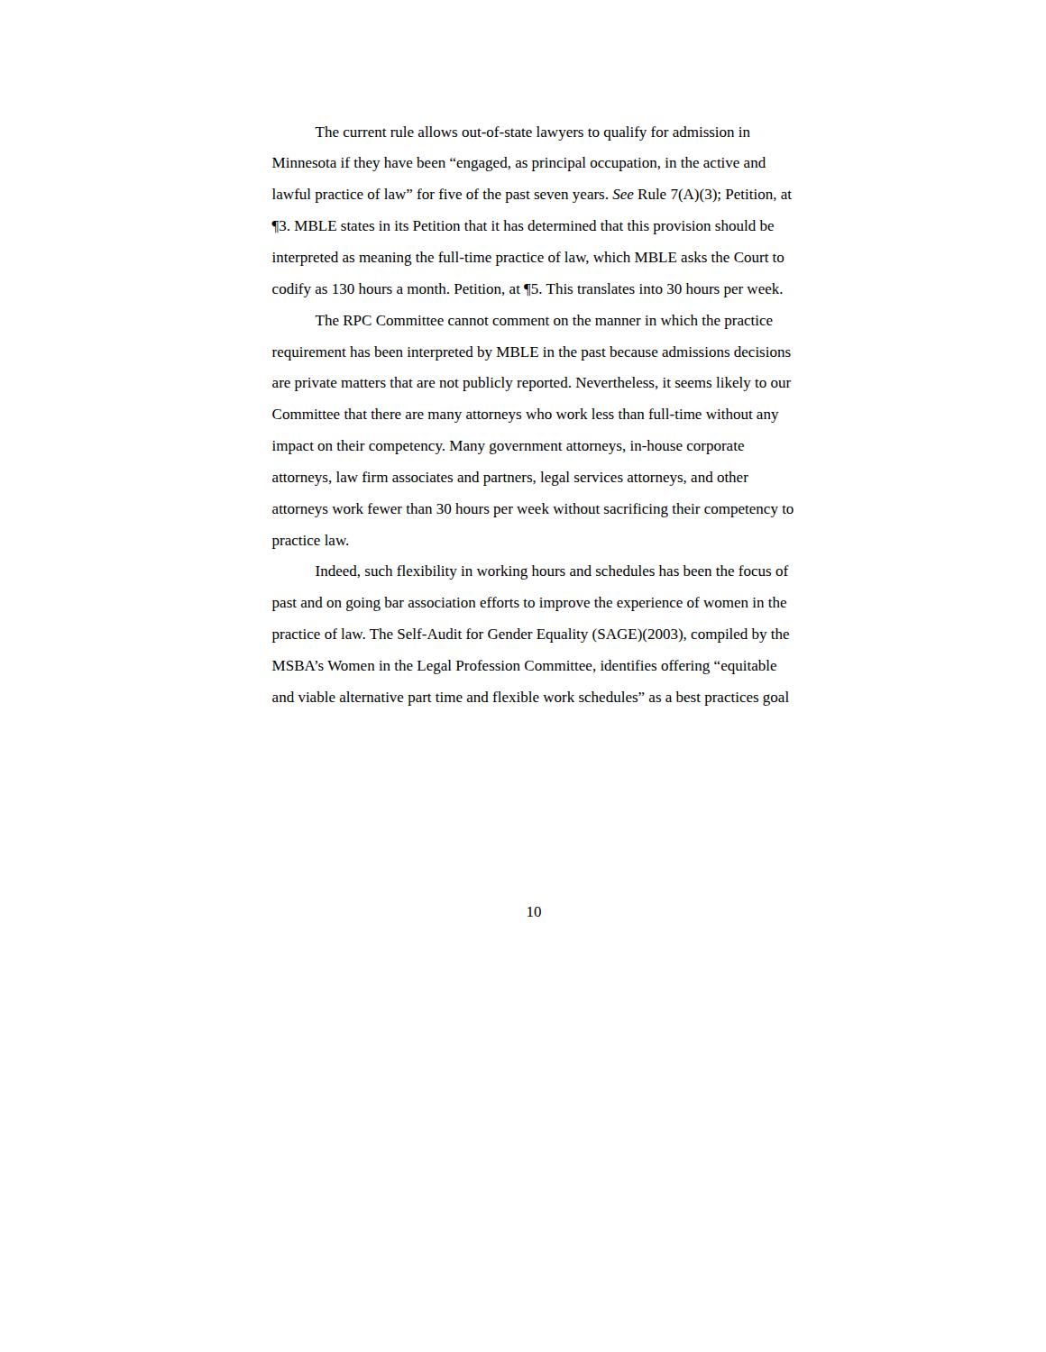The current rule allows out-of-state lawyers to qualify for admission in Minnesota if they have been “engaged, as principal occupation, in the active and lawful practice of law” for five of the past seven years. See Rule 7(A)(3); Petition, at ¶3. MBLE states in its Petition that it has determined that this provision should be interpreted as meaning the full-time practice of law, which MBLE asks the Court to codify as 130 hours a month. Petition, at ¶5. This translates into 30 hours per week.
The RPC Committee cannot comment on the manner in which the practice requirement has been interpreted by MBLE in the past because admissions decisions are private matters that are not publicly reported. Nevertheless, it seems likely to our Committee that there are many attorneys who work less than full-time without any impact on their competency. Many government attorneys, in-house corporate attorneys, law firm associates and partners, legal services attorneys, and other attorneys work fewer than 30 hours per week without sacrificing their competency to practice law.
Indeed, such flexibility in working hours and schedules has been the focus of past and on going bar association efforts to improve the experience of women in the practice of law. The Self-Audit for Gender Equality (SAGE)(2003), compiled by the MSBA’s Women in the Legal Profession Committee, identifies offering “equitable and viable alternative part time and flexible work schedules” as a best practices goal
10